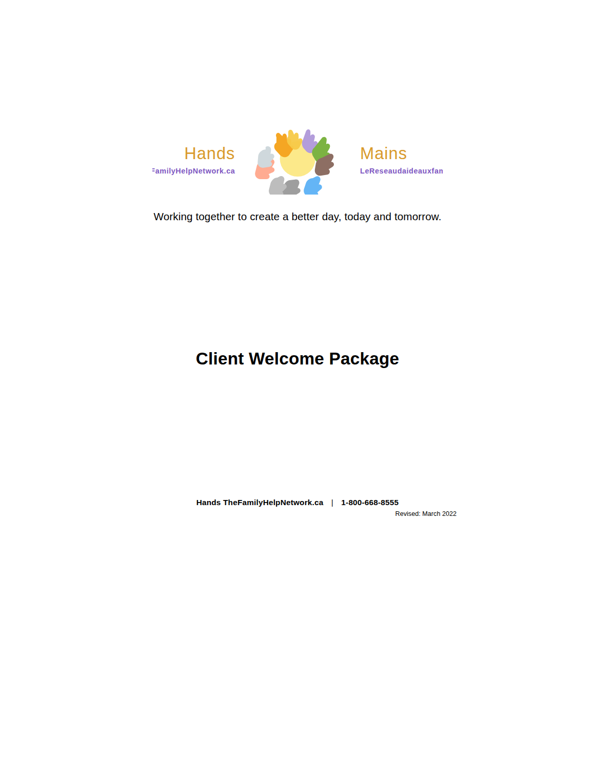Hands Mains TheFamilyHelpNetwork.ca LeReseaudaideauxfamilles.ca
Working together to create a better day, today and tomorrow.
Client Welcome Package
Hands TheFamilyHelpNetwork.ca|1-800-668-8555
Revised: March 2022